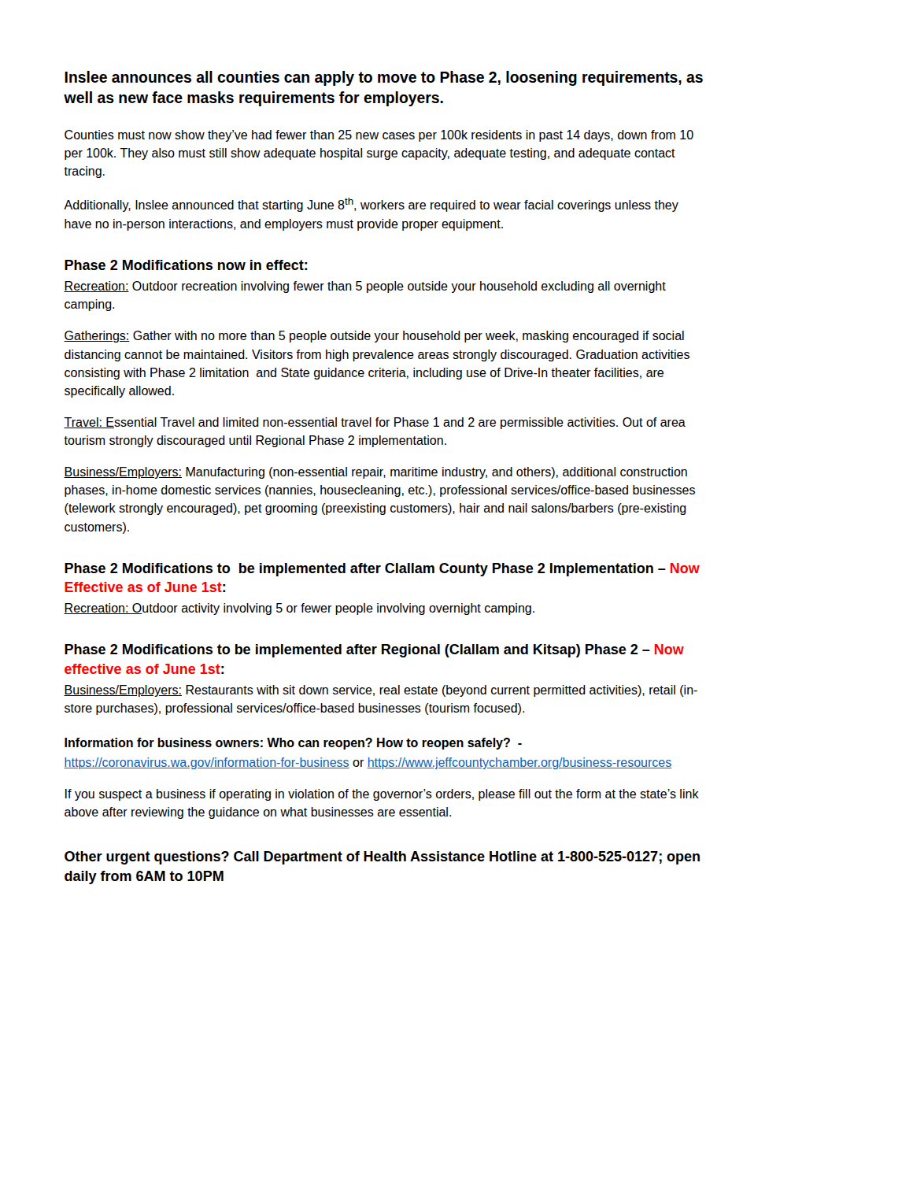Inslee announces all counties can apply to move to Phase 2, loosening requirements, as well as new face masks requirements for employers.
Counties must now show they’ve had fewer than 25 new cases per 100k residents in past 14 days, down from 10 per 100k. They also must still show adequate hospital surge capacity, adequate testing, and adequate contact tracing.
Additionally, Inslee announced that starting June 8th, workers are required to wear facial coverings unless they have no in-person interactions, and employers must provide proper equipment.
Phase 2 Modifications now in effect:
Recreation: Outdoor recreation involving fewer than 5 people outside your household excluding all overnight camping.
Gatherings: Gather with no more than 5 people outside your household per week, masking encouraged if social distancing cannot be maintained. Visitors from high prevalence areas strongly discouraged. Graduation activities consisting with Phase 2 limitation and State guidance criteria, including use of Drive-In theater facilities, are specifically allowed.
Travel: Essential Travel and limited non-essential travel for Phase 1 and 2 are permissible activities. Out of area tourism strongly discouraged until Regional Phase 2 implementation.
Business/Employers: Manufacturing (non-essential repair, maritime industry, and others), additional construction phases, in-home domestic services (nannies, housecleaning, etc.), professional services/office-based businesses (telework strongly encouraged), pet grooming (preexisting customers), hair and nail salons/barbers (pre-existing customers).
Phase 2 Modifications to be implemented after Clallam County Phase 2 Implementation – Now Effective as of June 1st:
Recreation: Outdoor activity involving 5 or fewer people involving overnight camping.
Phase 2 Modifications to be implemented after Regional (Clallam and Kitsap) Phase 2 – Now effective as of June 1st:
Business/Employers: Restaurants with sit down service, real estate (beyond current permitted activities), retail (in-store purchases), professional services/office-based businesses (tourism focused).
Information for business owners: Who can reopen? How to reopen safely? -
https://coronavirus.wa.gov/information-for-business or https://www.jeffcountychamber.org/business-resources
If you suspect a business if operating in violation of the governor’s orders, please fill out the form at the state’s link above after reviewing the guidance on what businesses are essential.
Other urgent questions? Call Department of Health Assistance Hotline at 1-800-525-0127; open daily from 6AM to 10PM